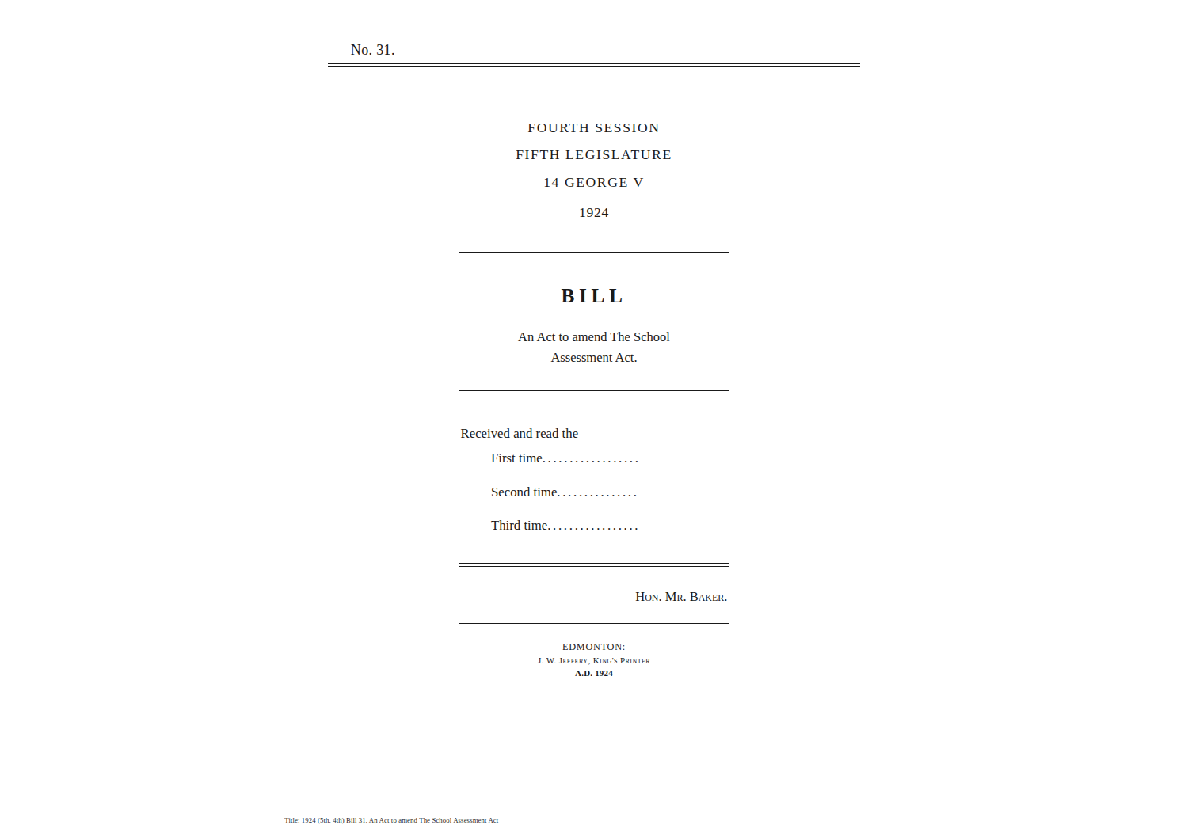No. 31.
FOURTH SESSION
FIFTH LEGISLATURE
14 GEORGE V
1924
BILL
An Act to amend The School
Assessment Act.
Received and read the
First time..................
Second time...............
Third time.................
Hon. Mr. Baker.
EDMONTON:
J. W. Jeffery, King's Printer
A.D. 1924
Title: 1924 (5th, 4th) Bill 31, An Act to amend The School Assessment Act